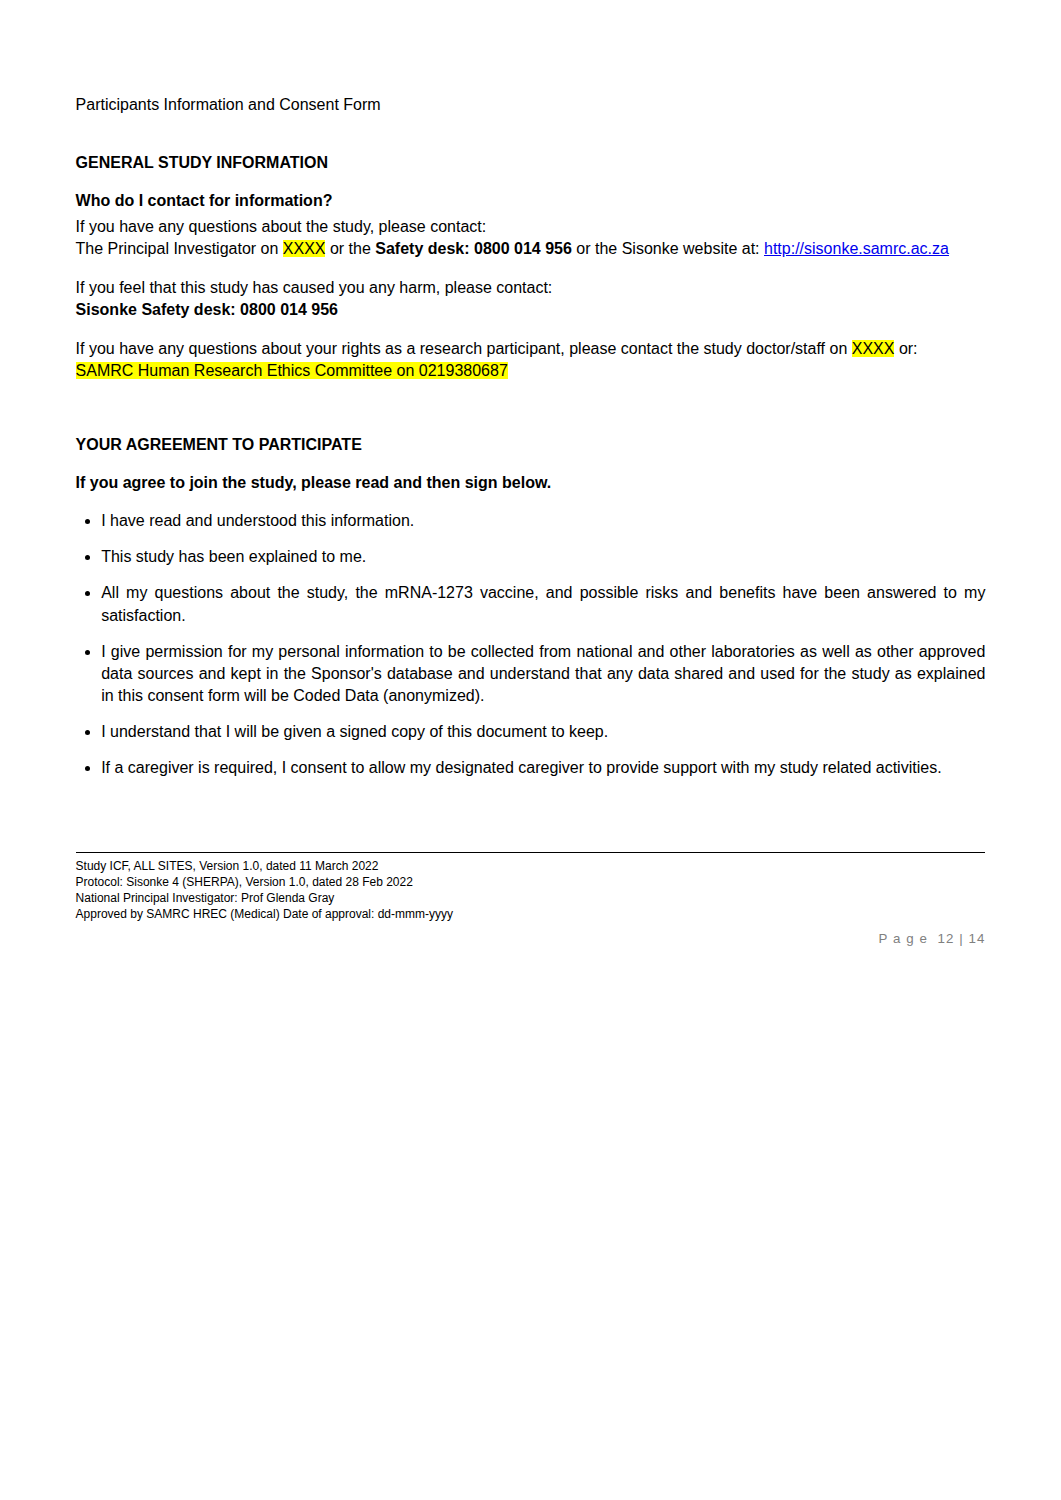Participants Information and Consent Form
GENERAL STUDY INFORMATION
Who do I contact for information?
If you have any questions about the study, please contact:
The Principal Investigator on XXXX or the Safety desk: 0800 014 956 or the Sisonke website at: http://sisonke.samrc.ac.za
If you feel that this study has caused you any harm, please contact:
Sisonke Safety desk: 0800 014 956
If you have any questions about your rights as a research participant, please contact the study doctor/staff on XXXX or:
SAMRC Human Research Ethics Committee on 0219380687
YOUR AGREEMENT TO PARTICIPATE
If you agree to join the study, please read and then sign below.
I have read and understood this information.
This study has been explained to me.
All my questions about the study, the mRNA-1273 vaccine, and possible risks and benefits have been answered to my satisfaction.
I give permission for my personal information to be collected from national and other laboratories as well as other approved data sources and kept in the Sponsor's database and understand that any data shared and used for the study as explained in this consent form will be Coded Data (anonymized).
I understand that I will be given a signed copy of this document to keep.
If a caregiver is required, I consent to allow my designated caregiver to provide support with my study related activities.
Study ICF, ALL SITES, Version 1.0, dated 11 March 2022
Protocol: Sisonke 4 (SHERPA), Version 1.0, dated 28 Feb 2022
National Principal Investigator: Prof Glenda Gray
Approved by SAMRC HREC (Medical) Date of approval: dd-mmm-yyyy
P a g e 12 | 14